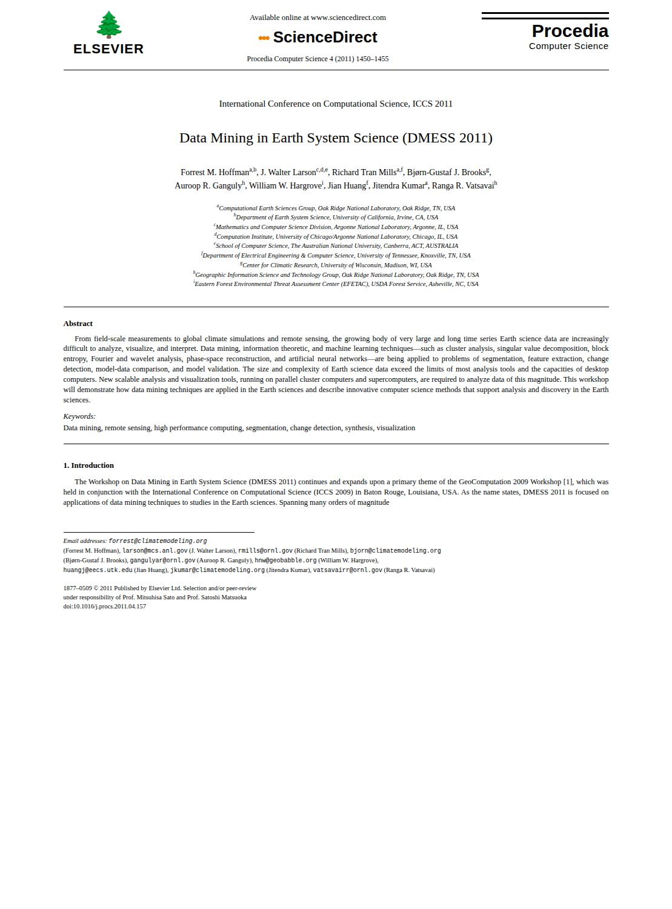🌲
ELSEVIER
Available online at www.sciencedirect.com
••• ScienceDirect
Procedia Computer Science 4 (2011) 1450–1455
Procedia
Computer Science
International Conference on Computational Science, ICCS 2011
Data Mining in Earth System Science (DMESS 2011)
Forrest M. Hoffmana,b, J. Walter Larsonc,d,e, Richard Tran Millsa,f, Bjørn-Gustaf J. Brooksg,
Auroop R. Gangulyh, William W. Hargrovei, Jian Huangf, Jitendra Kumara, Ranga R. Vatsavaih
aComputational Earth Sciences Group, Oak Ridge National Laboratory, Oak Ridge, TN, USA
bDepartment of Earth System Science, University of California, Irvine, CA, USA
cMathematics and Computer Science Division, Argonne National Laboratory, Argonne, IL, USA
dComputation Institute, University of Chicago/Argonne National Laboratory, Chicago, IL, USA
eSchool of Computer Science, The Australian National University, Canberra, ACT, AUSTRALIA
fDepartment of Electrical Engineering & Computer Science, University of Tennessee, Knoxville, TN, USA
gCenter for Climatic Research, University of Wisconsin, Madison, WI, USA
hGeographic Information Science and Technology Group, Oak Ridge National Laboratory, Oak Ridge, TN, USA
iEastern Forest Environmental Threat Assessment Center (EFETAC), USDA Forest Service, Asheville, NC, USA
Abstract
From field-scale measurements to global climate simulations and remote sensing, the growing body of very large and long time series Earth science data are increasingly difficult to analyze, visualize, and interpret. Data mining, information theoretic, and machine learning techniques—such as cluster analysis, singular value decomposition, block entropy, Fourier and wavelet analysis, phase-space reconstruction, and artificial neural networks—are being applied to problems of segmentation, feature extraction, change detection, model-data comparison, and model validation. The size and complexity of Earth science data exceed the limits of most analysis tools and the capacities of desktop computers. New scalable analysis and visualization tools, running on parallel cluster computers and supercomputers, are required to analyze data of this magnitude. This workshop will demonstrate how data mining techniques are applied in the Earth sciences and describe innovative computer science methods that support analysis and discovery in the Earth sciences.
Keywords:
Data mining, remote sensing, high performance computing, segmentation, change detection, synthesis, visualization
1. Introduction
The Workshop on Data Mining in Earth System Science (DMESS 2011) continues and expands upon a primary theme of the GeoComputation 2009 Workshop [1], which was held in conjunction with the International Conference on Computational Science (ICCS 2009) in Baton Rouge, Louisiana, USA. As the name states, DMESS 2011 is focused on applications of data mining techniques to studies in the Earth sciences. Spanning many orders of magnitude
Email addresses: forrest@climatemodeling.org
(Forrest M. Hoffman), larson@mcs.anl.gov (J. Walter Larson), rmills@ornl.gov (Richard Tran Mills), bjorn@climatemodeling.org
(Bjørn-Gustaf J. Brooks), gangulyar@ornl.gov (Auroop R. Ganguly), hnw@geobabble.org (William W. Hargrove),
huangj@eecs.utk.edu (Jian Huang), jkumar@climatemodeling.org (Jitendra Kumar), vatsavairr@ornl.gov (Ranga R. Vatsavai)
1877–0509 © 2011 Published by Elsevier Ltd. Selection and/or peer-review
under responsibility of Prof. Mitsuhisa Sato and Prof. Satoshi Matsuoka
doi:10.1016/j.procs.2011.04.157